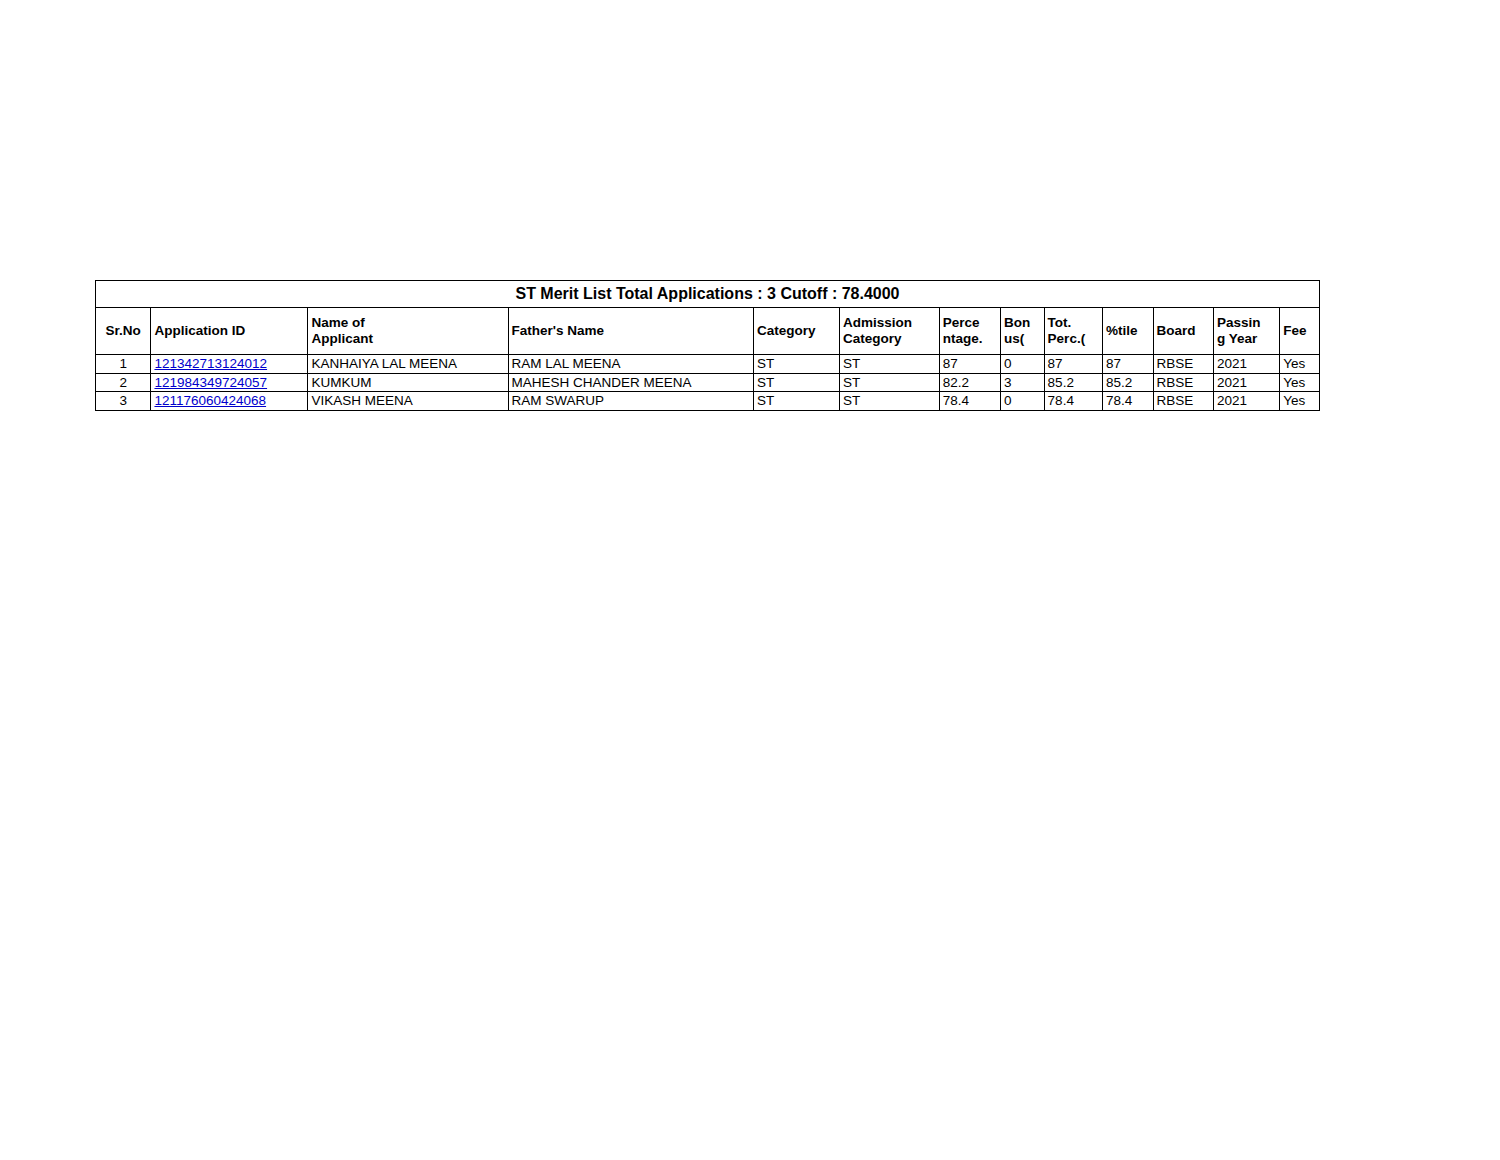ST Merit List Total Applications : 3 Cutoff : 78.4000
| Sr.No | Application ID | Name of Applicant | Father's Name | Category | Admission Category | Perce ntage. | Bon us( | Tot. Perc.( | %tile | Board | Passin g Year | Fee |
| --- | --- | --- | --- | --- | --- | --- | --- | --- | --- | --- | --- | --- |
| 1 | 121342713124012 | KANHAIYA LAL MEENA | RAM LAL MEENA | ST | ST | 87 | 0 | 87 | 87 | RBSE | 2021 | Yes |
| 2 | 121984349724057 | KUMKUM | MAHESH CHANDER MEENA | ST | ST | 82.2 | 3 | 85.2 | 85.2 | RBSE | 2021 | Yes |
| 3 | 121176060424068 | VIKASH MEENA | RAM SWARUP | ST | ST | 78.4 | 0 | 78.4 | 78.4 | RBSE | 2021 | Yes |